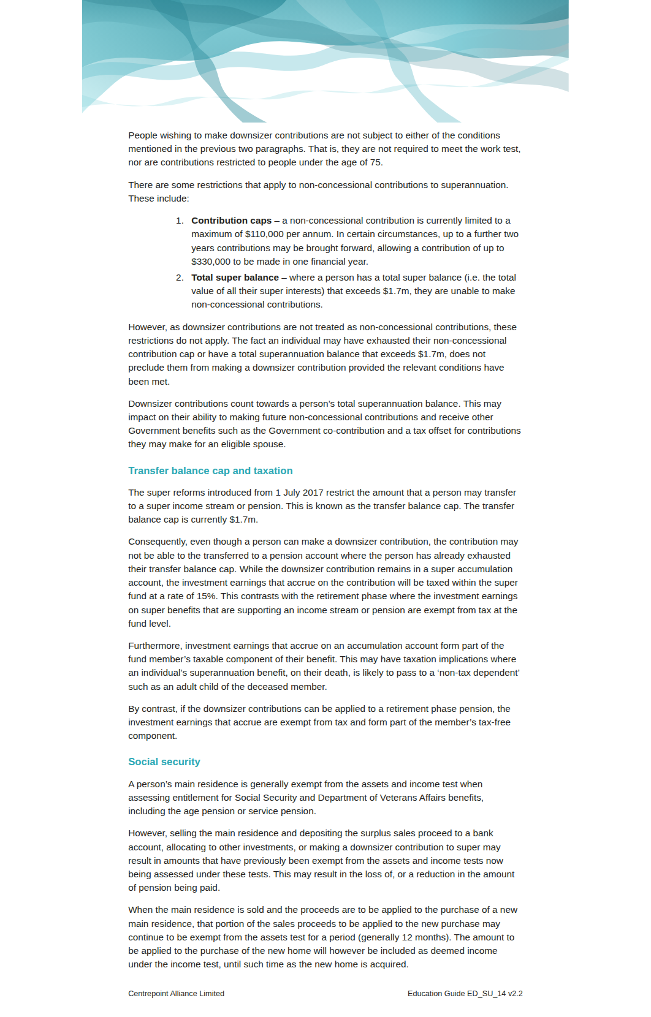People wishing to make downsizer contributions are not subject to either of the conditions mentioned in the previous two paragraphs. That is, they are not required to meet the work test, nor are contributions restricted to people under the age of 75.
There are some restrictions that apply to non-concessional contributions to superannuation. These include:
Contribution caps – a non-concessional contribution is currently limited to a maximum of $110,000 per annum. In certain circumstances, up to a further two years contributions may be brought forward, allowing a contribution of up to $330,000 to be made in one financial year.
Total super balance – where a person has a total super balance (i.e. the total value of all their super interests) that exceeds $1.7m, they are unable to make non-concessional contributions.
However, as downsizer contributions are not treated as non-concessional contributions, these restrictions do not apply. The fact an individual may have exhausted their non-concessional contribution cap or have a total superannuation balance that exceeds $1.7m, does not preclude them from making a downsizer contribution provided the relevant conditions have been met.
Downsizer contributions count towards a person’s total superannuation balance. This may impact on their ability to making future non-concessional contributions and receive other Government benefits such as the Government co-contribution and a tax offset for contributions they may make for an eligible spouse.
Transfer balance cap and taxation
The super reforms introduced from 1 July 2017 restrict the amount that a person may transfer to a super income stream or pension. This is known as the transfer balance cap. The transfer balance cap is currently $1.7m.
Consequently, even though a person can make a downsizer contribution, the contribution may not be able to the transferred to a pension account where the person has already exhausted their transfer balance cap. While the downsizer contribution remains in a super accumulation account, the investment earnings that accrue on the contribution will be taxed within the super fund at a rate of 15%. This contrasts with the retirement phase where the investment earnings on super benefits that are supporting an income stream or pension are exempt from tax at the fund level.
Furthermore, investment earnings that accrue on an accumulation account form part of the fund member’s taxable component of their benefit. This may have taxation implications where an individual’s superannuation benefit, on their death, is likely to pass to a ‘non-tax dependent’ such as an adult child of the deceased member.
By contrast, if the downsizer contributions can be applied to a retirement phase pension, the investment earnings that accrue are exempt from tax and form part of the member’s tax-free component.
Social security
A person’s main residence is generally exempt from the assets and income test when assessing entitlement for Social Security and Department of Veterans Affairs benefits, including the age pension or service pension.
However, selling the main residence and depositing the surplus sales proceed to a bank account, allocating to other investments, or making a downsizer contribution to super may result in amounts that have previously been exempt from the assets and income tests now being assessed under these tests. This may result in the loss of, or a reduction in the amount of pension being paid.
When the main residence is sold and the proceeds are to be applied to the purchase of a new main residence, that portion of the sales proceeds to be applied to the new purchase may continue to be exempt from the assets test for a period (generally 12 months). The amount to be applied to the purchase of the new home will however be included as deemed income under the income test, until such time as the new home is acquired.
Centrepoint Alliance Limited Education Guide ED_SU_14 v2.2